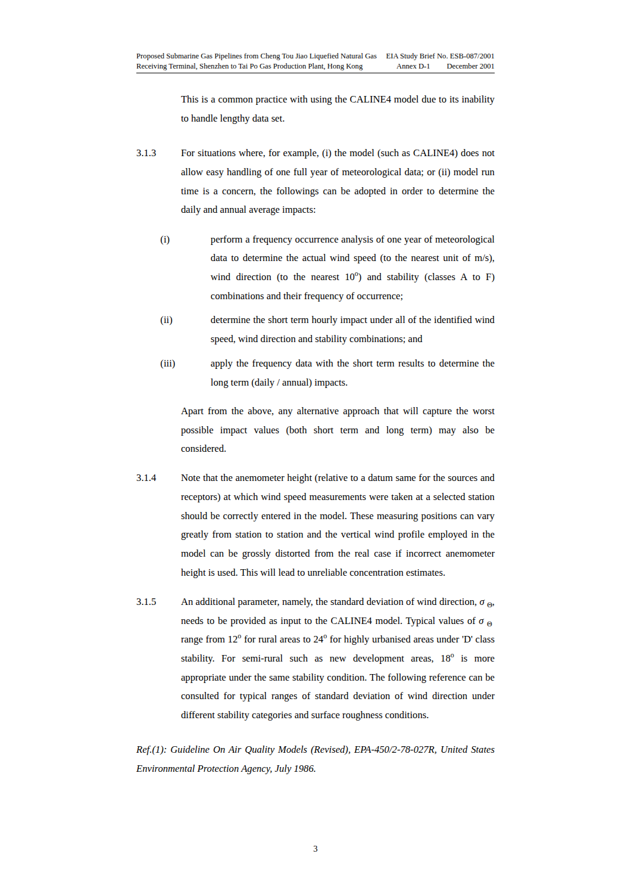Proposed Submarine Gas Pipelines from Cheng Tou Jiao Liquefied Natural Gas
EIA Study Brief No. ESB-087/2001
Receiving Terminal, Shenzhen to Tai Po Gas Production Plant, Hong Kong
Annex D-1 December 2001
This is a common practice with using the CALINE4 model due to its inability to handle lengthy data set.
3.1.3
For situations where, for example, (i) the model (such as CALINE4) does not allow easy handling of one full year of meteorological data; or (ii) model run time is a concern, the followings can be adopted in order to determine the daily and annual average impacts:
(i) perform a frequency occurrence analysis of one year of meteorological data to determine the actual wind speed (to the nearest unit of m/s), wind direction (to the nearest 10o) and stability (classes A to F) combinations and their frequency of occurrence;
(ii) determine the short term hourly impact under all of the identified wind speed, wind direction and stability combinations; and
(iii) apply the frequency data with the short term results to determine the long term (daily / annual) impacts.
Apart from the above, any alternative approach that will capture the worst possible impact values (both short term and long term) may also be considered.
3.1.4
Note that the anemometer height (relative to a datum same for the sources and receptors) at which wind speed measurements were taken at a selected station should be correctly entered in the model. These measuring positions can vary greatly from station to station and the vertical wind profile employed in the model can be grossly distorted from the real case if incorrect anemometer height is used. This will lead to unreliable concentration estimates.
3.1.5
An additional parameter, namely, the standard deviation of wind direction, σ Θ, needs to be provided as input to the CALINE4 model. Typical values of σ Θ range from 12o for rural areas to 24o for highly urbanised areas under 'D' class stability. For semi-rural such as new development areas, 18o is more appropriate under the same stability condition. The following reference can be consulted for typical ranges of standard deviation of wind direction under different stability categories and surface roughness conditions.
Ref.(1): Guideline On Air Quality Models (Revised), EPA-450/2-78-027R, United States Environmental Protection Agency, July 1986.
3